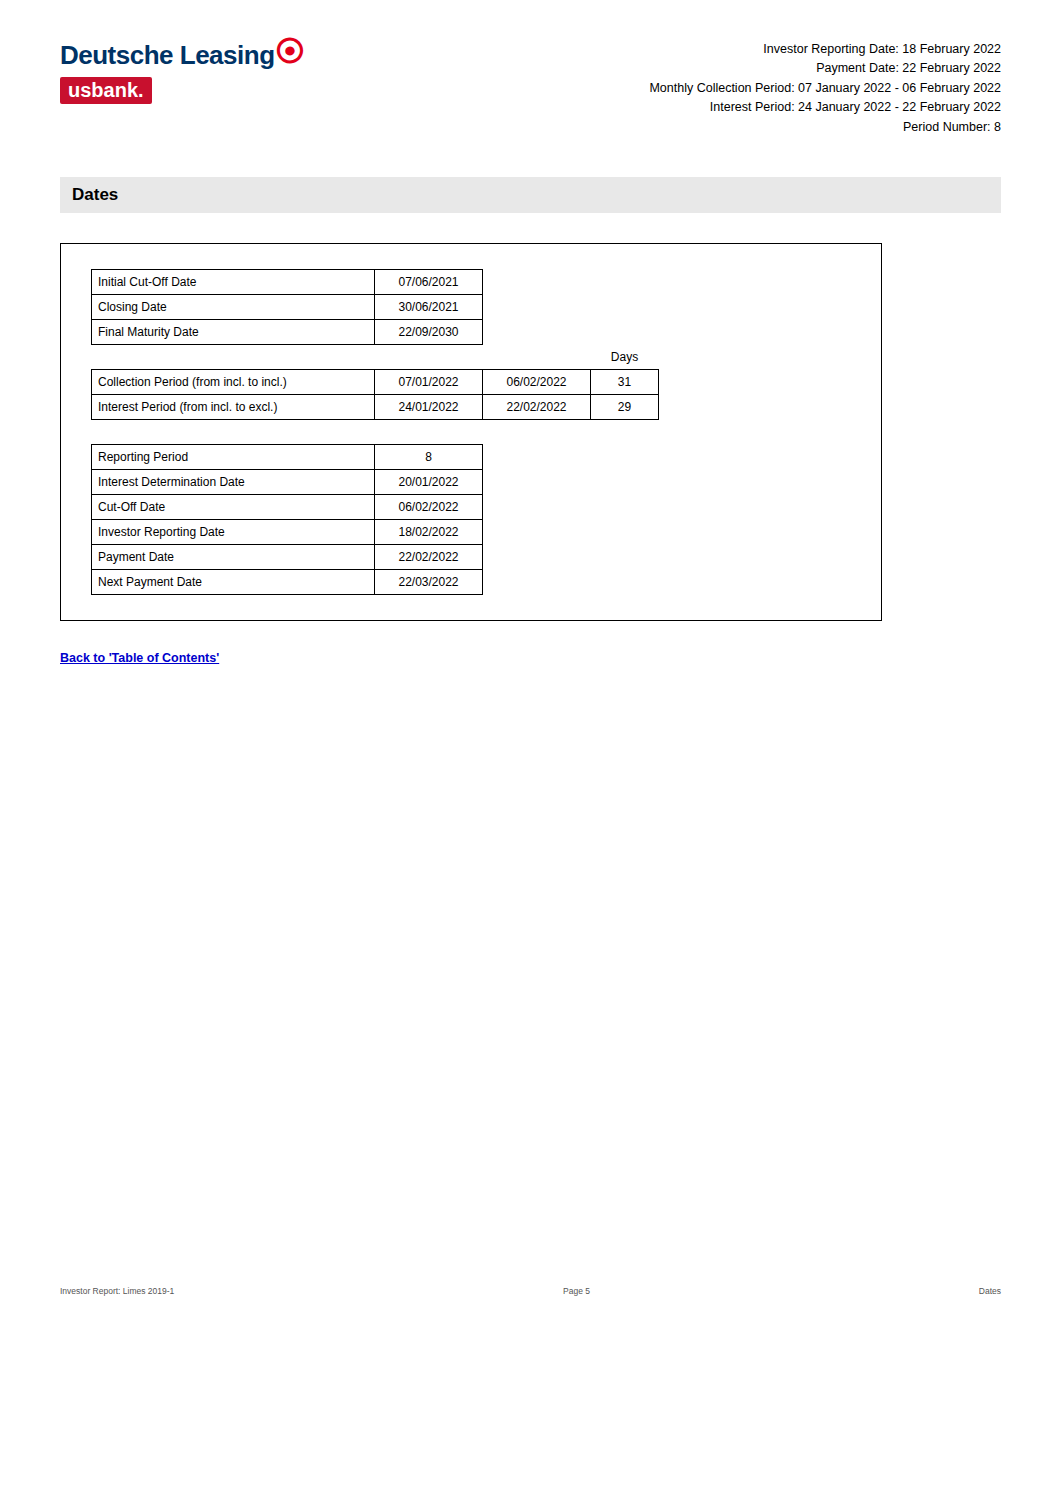Deutsche Leasing⦿
usbank.
Investor Reporting Date: 18 February 2022
Payment Date: 22 February 2022
Monthly Collection Period: 07 January 2022 - 06 February 2022
Interest Period: 24 January 2022 - 22 February 2022
Period Number: 8
Dates
| Initial Cut-Off Date | 07/06/2021 | | |
| Closing Date | 30/06/2021 | | |
| Final Maturity Date | 22/09/2030 | | |
| | | | Days |
| Collection Period (from incl. to incl.) | 07/01/2022 | 06/02/2022 | 31 |
| Interest Period (from incl. to excl.) | 24/01/2022 | 22/02/2022 | 29 |
| Reporting Period | 8 | | |
| Interest Determination Date | 20/01/2022 | | |
| Cut-Off Date | 06/02/2022 | | |
| Investor Reporting Date | 18/02/2022 | | |
| Payment Date | 22/02/2022 | | |
| Next Payment Date | 22/03/2022 | | |
Back to 'Table of Contents'
Investor Report: Limes 2019-1
Page 5
Dates